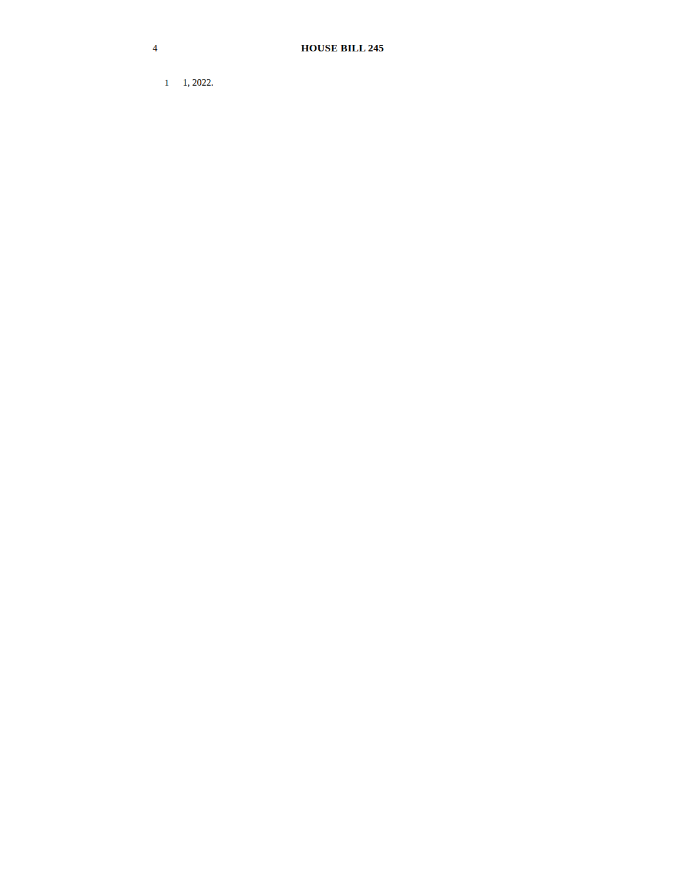4
HOUSE BILL 245
1
1, 2022.